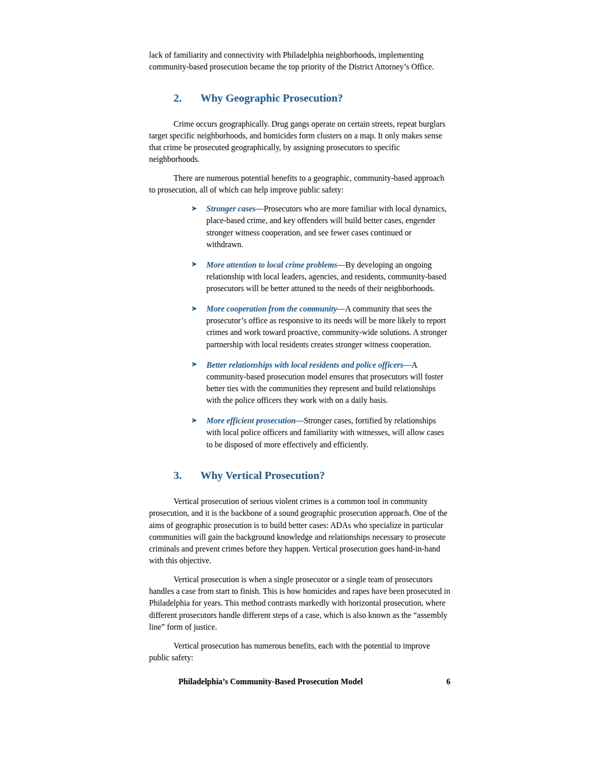lack of familiarity and connectivity with Philadelphia neighborhoods, implementing community-based prosecution became the top priority of the District Attorney’s Office.
2. Why Geographic Prosecution?
Crime occurs geographically. Drug gangs operate on certain streets, repeat burglars target specific neighborhoods, and homicides form clusters on a map. It only makes sense that crime be prosecuted geographically, by assigning prosecutors to specific neighborhoods.
There are numerous potential benefits to a geographic, community-based approach to prosecution, all of which can help improve public safety:
Stronger cases—Prosecutors who are more familiar with local dynamics, place-based crime, and key offenders will build better cases, engender stronger witness cooperation, and see fewer cases continued or withdrawn.
More attention to local crime problems—By developing an ongoing relationship with local leaders, agencies, and residents, community-based prosecutors will be better attuned to the needs of their neighborhoods.
More cooperation from the community—A community that sees the prosecutor’s office as responsive to its needs will be more likely to report crimes and work toward proactive, community-wide solutions. A stronger partnership with local residents creates stronger witness cooperation.
Better relationships with local residents and police officers—A community-based prosecution model ensures that prosecutors will foster better ties with the communities they represent and build relationships with the police officers they work with on a daily basis.
More efficient prosecution—Stronger cases, fortified by relationships with local police officers and familiarity with witnesses, will allow cases to be disposed of more effectively and efficiently.
3. Why Vertical Prosecution?
Vertical prosecution of serious violent crimes is a common tool in community prosecution, and it is the backbone of a sound geographic prosecution approach. One of the aims of geographic prosecution is to build better cases: ADAs who specialize in particular communities will gain the background knowledge and relationships necessary to prosecute criminals and prevent crimes before they happen. Vertical prosecution goes hand-in-hand with this objective.
Vertical prosecution is when a single prosecutor or a single team of prosecutors handles a case from start to finish. This is how homicides and rapes have been prosecuted in Philadelphia for years. This method contrasts markedly with horizontal prosecution, where different prosecutors handle different steps of a case, which is also known as the “assembly line” form of justice.
Vertical prosecution has numerous benefits, each with the potential to improve public safety:
Philadelphia’s Community-Based Prosecution Model 6